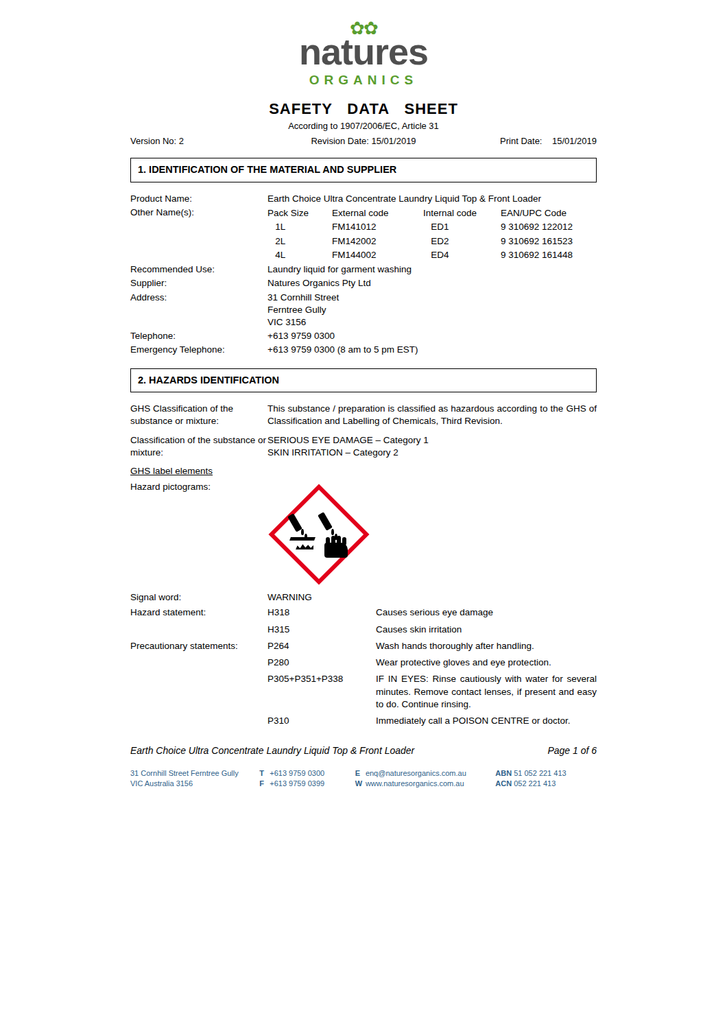✿✿
natures
ORGANICS
SAFETY DATA SHEET
According to 1907/2006/EC, Article 31
Version No: 2
Revision Date: 15/01/2019
Print Date: 15/01/2019
1. IDENTIFICATION OF THE MATERIAL AND SUPPLIER
| Product Name: | Earth Choice Ultra Concentrate Laundry Liquid Top & Front Loader |
| Other Name(s): | / Pack Size / External code / Internal code / EAN/UPC Code / / 1L / FM141012 / ED1 / 9 310692 122012 / / 2L / FM142002 / ED2 / 9 310692 161523 / / 4L / FM144002 / ED4 / 9 310692 161448 / |
| Recommended Use: | Laundry liquid for garment washing |
| Supplier: | Natures Organics Pty Ltd |
| Address: | 31 Cornhill Street Ferntree Gully VIC 3156 |
| Telephone: | +613 9759 0300 |
| Emergency Telephone: | +613 9759 0300 (8 am to 5 pm EST) |
2. HAZARDS IDENTIFICATION
| GHS Classification of the substance or mixture: | This substance / preparation is classified as hazardous according to the GHS of Classification and Labelling of Chemicals, Third Revision. |
| Classification of the substance or mixture: | SERIOUS EYE DAMAGE – Category 1 SKIN IRRITATION – Category 2 |
| GHS label elements | |
| Hazard pictograms: | |
| Signal word: | WARNING |
| Hazard statement: | H318 | Causes serious eye damage |
| | H315 | Causes skin irritation |
| Precautionary statements: | P264 | Wash hands thoroughly after handling. |
| | P280 | Wear protective gloves and eye protection. |
| | P305+P351+P338 | IF IN EYES: Rinse cautiously with water for several minutes. Remove contact lenses, if present and easy to do. Continue rinsing. |
| | P310 | Immediately call a POISON CENTRE or doctor. |
Earth Choice Ultra Concentrate Laundry Liquid Top & Front Loader Page 1 of 6
31 Cornhill Street Ferntree Gully
VIC Australia 3156
T +613 9759 0300
F +613 9759 0399
E enq@naturesorganics.com.au
W www.naturesorganics.com.au
ABN 51 052 221 413
ACN 052 221 413